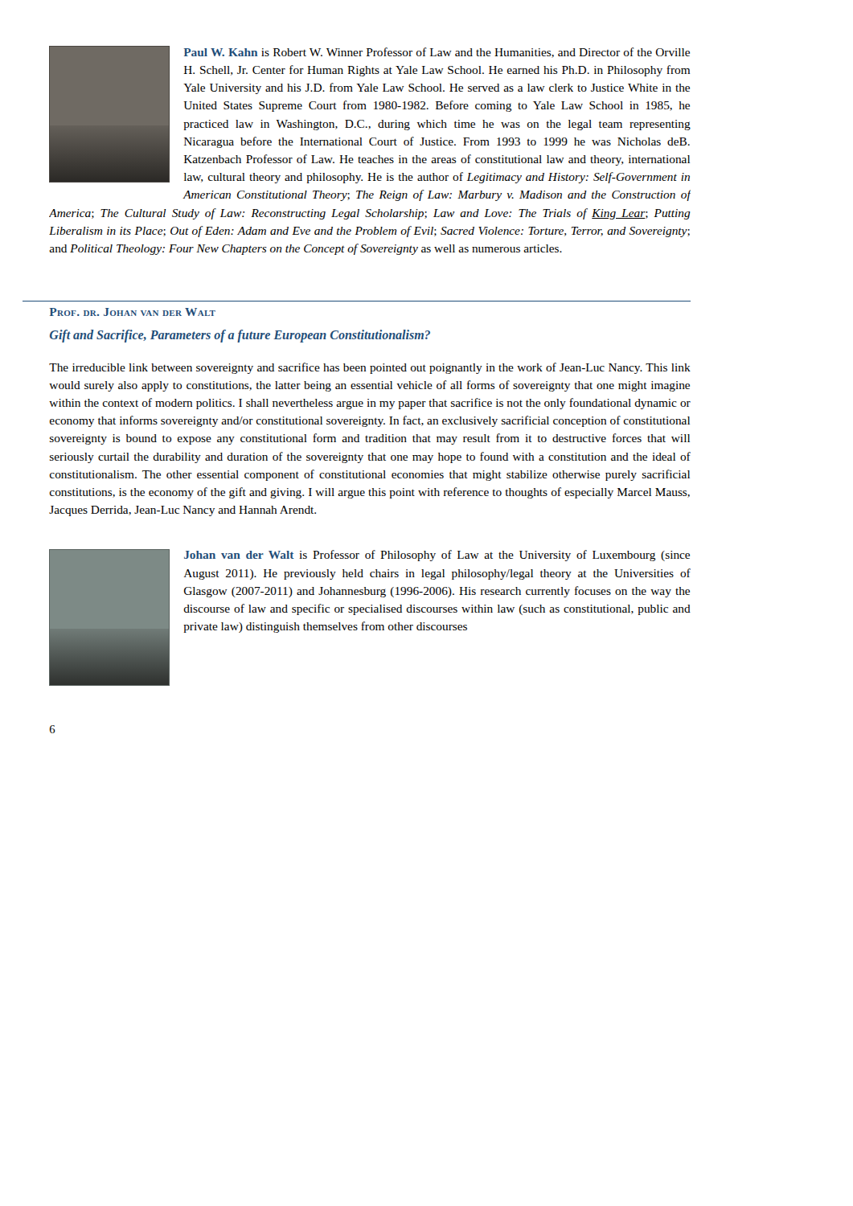Paul W. Kahn is Robert W. Winner Professor of Law and the Humanities, and Director of the Orville H. Schell, Jr. Center for Human Rights at Yale Law School. He earned his Ph.D. in Philosophy from Yale University and his J.D. from Yale Law School. He served as a law clerk to Justice White in the United States Supreme Court from 1980-1982. Before coming to Yale Law School in 1985, he practiced law in Washington, D.C., during which time he was on the legal team representing Nicaragua before the International Court of Justice. From 1993 to 1999 he was Nicholas deB. Katzenbach Professor of Law. He teaches in the areas of constitutional law and theory, international law, cultural theory and philosophy. He is the author of Legitimacy and History: Self-Government in American Constitutional Theory; The Reign of Law: Marbury v. Madison and the Construction of America; The Cultural Study of Law: Reconstructing Legal Scholarship; Law and Love: The Trials of King Lear; Putting Liberalism in its Place; Out of Eden: Adam and Eve and the Problem of Evil; Sacred Violence: Torture, Terror, and Sovereignty; and Political Theology: Four New Chapters on the Concept of Sovereignty as well as numerous articles.
Prof. dr. Johan van der Walt
Gift and Sacrifice, Parameters of a future European Constitutionalism?
The irreducible link between sovereignty and sacrifice has been pointed out poignantly in the work of Jean-Luc Nancy. This link would surely also apply to constitutions, the latter being an essential vehicle of all forms of sovereignty that one might imagine within the context of modern politics. I shall nevertheless argue in my paper that sacrifice is not the only foundational dynamic or economy that informs sovereignty and/or constitutional sovereignty. In fact, an exclusively sacrificial conception of constitutional sovereignty is bound to expose any constitutional form and tradition that may result from it to destructive forces that will seriously curtail the durability and duration of the sovereignty that one may hope to found with a constitution and the ideal of constitutionalism. The other essential component of constitutional economies that might stabilize otherwise purely sacrificial constitutions, is the economy of the gift and giving. I will argue this point with reference to thoughts of especially Marcel Mauss, Jacques Derrida, Jean-Luc Nancy and Hannah Arendt.
Johan van der Walt is Professor of Philosophy of Law at the University of Luxembourg (since August 2011). He previously held chairs in legal philosophy/legal theory at the Universities of Glasgow (2007-2011) and Johannesburg (1996-2006). His research currently focuses on the way the discourse of law and specific or specialised discourses within law (such as constitutional, public and private law) distinguish themselves from other discourses
6